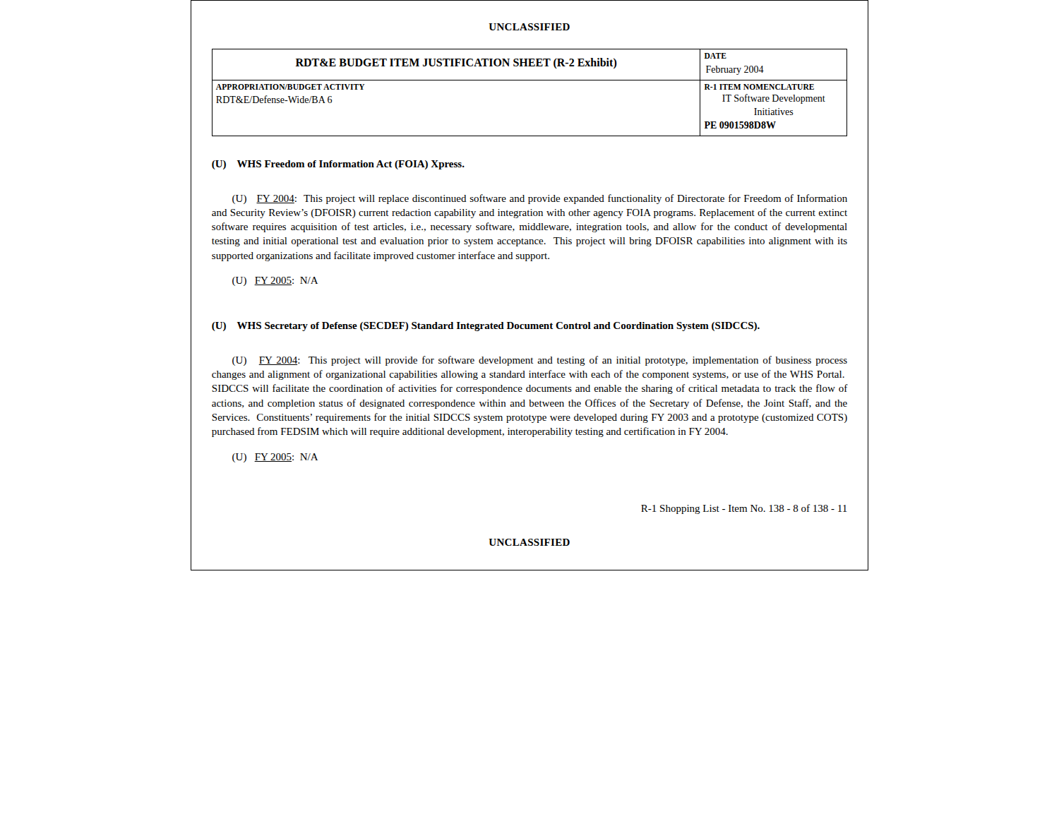UNCLASSIFIED
| RDT&E BUDGET ITEM JUSTIFICATION SHEET (R-2 Exhibit) | DATE February 2004 |
| APPROPRIATION/BUDGET ACTIVITY RDT&E/Defense-Wide/BA 6 | R-1 ITEM NOMENCLATURE IT Software Development Initiatives PE 0901598D8W |
(U) WHS Freedom of Information Act (FOIA) Xpress.
(U) FY 2004: This project will replace discontinued software and provide expanded functionality of Directorate for Freedom of Information and Security Review’s (DFOISR) current redaction capability and integration with other agency FOIA programs. Replacement of the current extinct software requires acquisition of test articles, i.e., necessary software, middleware, integration tools, and allow for the conduct of developmental testing and initial operational test and evaluation prior to system acceptance. This project will bring DFOISR capabilities into alignment with its supported organizations and facilitate improved customer interface and support.
(U) FY 2005: N/A
(U) WHS Secretary of Defense (SECDEF) Standard Integrated Document Control and Coordination System (SIDCCS).
(U) FY 2004: This project will provide for software development and testing of an initial prototype, implementation of business process changes and alignment of organizational capabilities allowing a standard interface with each of the component systems, or use of the WHS Portal. SIDCCS will facilitate the coordination of activities for correspondence documents and enable the sharing of critical metadata to track the flow of actions, and completion status of designated correspondence within and between the Offices of the Secretary of Defense, the Joint Staff, and the Services. Constituents’ requirements for the initial SIDCCS system prototype were developed during FY 2003 and a prototype (customized COTS) purchased from FEDSIM which will require additional development, interoperability testing and certification in FY 2004.
(U) FY 2005: N/A
R-1 Shopping List - Item No. 138 - 8 of 138 - 11
UNCLASSIFIED